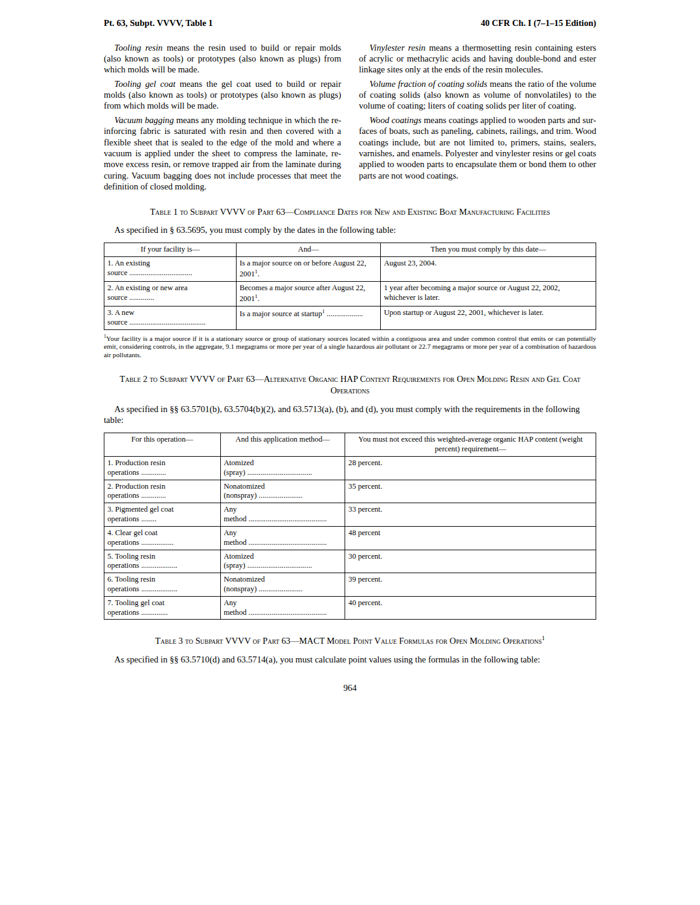Pt. 63, Subpt. VVVV, Table 1
40 CFR Ch. I (7–1–15 Edition)
Tooling resin means the resin used to build or repair molds (also known as tools) or prototypes (also known as plugs) from which molds will be made.
Tooling gel coat means the gel coat used to build or repair molds (also known as tools) or prototypes (also known as plugs) from which molds will be made.
Vacuum bagging means any molding technique in which the reinforcing fabric is saturated with resin and then covered with a flexible sheet that is sealed to the edge of the mold and where a vacuum is applied under the sheet to compress the laminate, remove excess resin, or remove trapped air from the laminate during curing. Vacuum bagging does not include processes that meet the definition of closed molding.
Vinylester resin means a thermosetting resin containing esters of acrylic or methacrylic acids and having double-bond and ester linkage sites only at the ends of the resin molecules.
Volume fraction of coating solids means the ratio of the volume of coating solids (also known as volume of nonvolatiles) to the volume of coating; liters of coating solids per liter of coating.
Wood coatings means coatings applied to wooden parts and surfaces of boats, such as paneling, cabinets, railings, and trim. Wood coatings include, but are not limited to, primers, stains, sealers, varnishes, and enamels. Polyester and vinylester resins or gel coats applied to wooden parts to encapsulate them or bond them to other parts are not wood coatings.
Table 1 to Subpart VVVV of Part 63—Compliance Dates for New and Existing Boat Manufacturing Facilities
As specified in § 63.5695, you must comply by the dates in the following table:
| If your facility is— | And— | Then you must comply by this date— |
| --- | --- | --- |
| 1. An existing source ................................. | Is a major source on or before August 22, 2001 1 . | August 23, 2004. |
| 2. An existing or new area source ............. | Becomes a major source after August 22, 2001 1 . | 1 year after becoming a major source or August 22, 2002, whichever is later. |
| 3. A new source ........................................ | Is a major source at startup 1 ................... | Upon startup or August 22, 2001, whichever is later. |
1Your facility is a major source if it is a stationary source or group of stationary sources located within a contiguous area and under common control that emits or can potentially emit, considering controls, in the aggregate, 9.1 megagrams or more per year of a single hazardous air pollutant or 22.7 megagrams or more per year of a combination of hazardous air pollutants.
Table 2 to Subpart VVVV of Part 63—Alternative Organic HAP Content Requirements for Open Molding Resin and Gel Coat Operations
As specified in §§ 63.5701(b), 63.5704(b)(2), and 63.5713(a), (b), and (d), you must comply with the requirements in the following table:
| For this operation— | And this application method— | You must not exceed this weighted-average organic HAP content (weight percent) requirement— |
| --- | --- | --- |
| 1. Production resin operations ............. | Atomized (spray) .................................. | 28 percent. |
| 2. Production resin operations ............. | Nonatomized (nonspray) ....................... | 35 percent. |
| 3. Pigmented gel coat operations ........ | Any method ......................................... | 33 percent. |
| 4. Clear gel coat operations ................. | Any method ......................................... | 48 percent |
| 5. Tooling resin operations ................... | Atomized (spray) .................................. | 30 percent. |
| 6. Tooling resin operations ................... | Nonatomized (nonspray) ....................... | 39 percent. |
| 7. Tooling gel coat operations .............. | Any method ......................................... | 40 percent. |
Table 3 to Subpart VVVV of Part 63—MACT Model Point Value Formulas for Open Molding Operations1
As specified in §§ 63.5710(d) and 63.5714(a), you must calculate point values using the formulas in the following table:
964